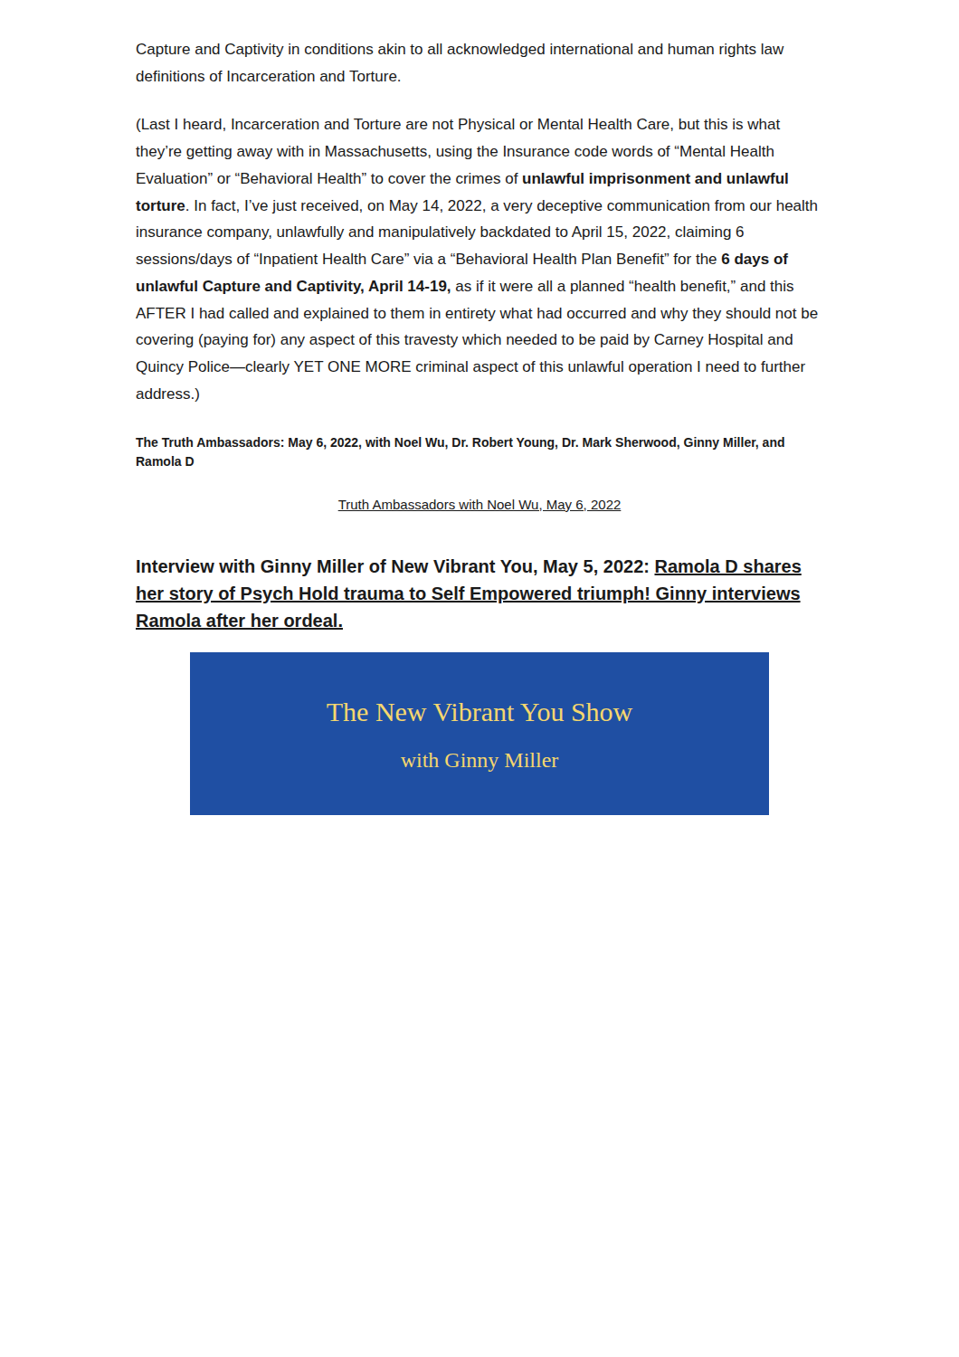Capture and Captivity in conditions akin to all acknowledged international and human rights law definitions of Incarceration and Torture.
(Last I heard, Incarceration and Torture are not Physical or Mental Health Care, but this is what they’re getting away with in Massachusetts, using the Insurance code words of “Mental Health Evaluation” or “Behavioral Health” to cover the crimes of unlawful imprisonment and unlawful torture. In fact, I’ve just received, on May 14, 2022, a very deceptive communication from our health insurance company, unlawfully and manipulatively backdated to April 15, 2022, claiming 6 sessions/days of “Inpatient Health Care” via a “Behavioral Health Plan Benefit” for the 6 days of unlawful Capture and Captivity, April 14-19, as if it were all a planned “health benefit,” and this AFTER I had called and explained to them in entirety what had occurred and why they should not be covering (paying for) any aspect of this travesty which needed to be paid by Carney Hospital and Quincy Police—clearly YET ONE MORE criminal aspect of this unlawful operation I need to further address.)
The Truth Ambassadors: May 6, 2022, with Noel Wu, Dr. Robert Young, Dr. Mark Sherwood, Ginny Miller, and Ramola D
Truth Ambassadors with Noel Wu, May 6, 2022
Interview with Ginny Miller of New Vibrant You, May 5, 2022: Ramola D shares her story of Psych Hold trauma to Self Empowered triumph! Ginny interviews Ramola after her ordeal.
The New Vibrant You Show with Ginny Miller